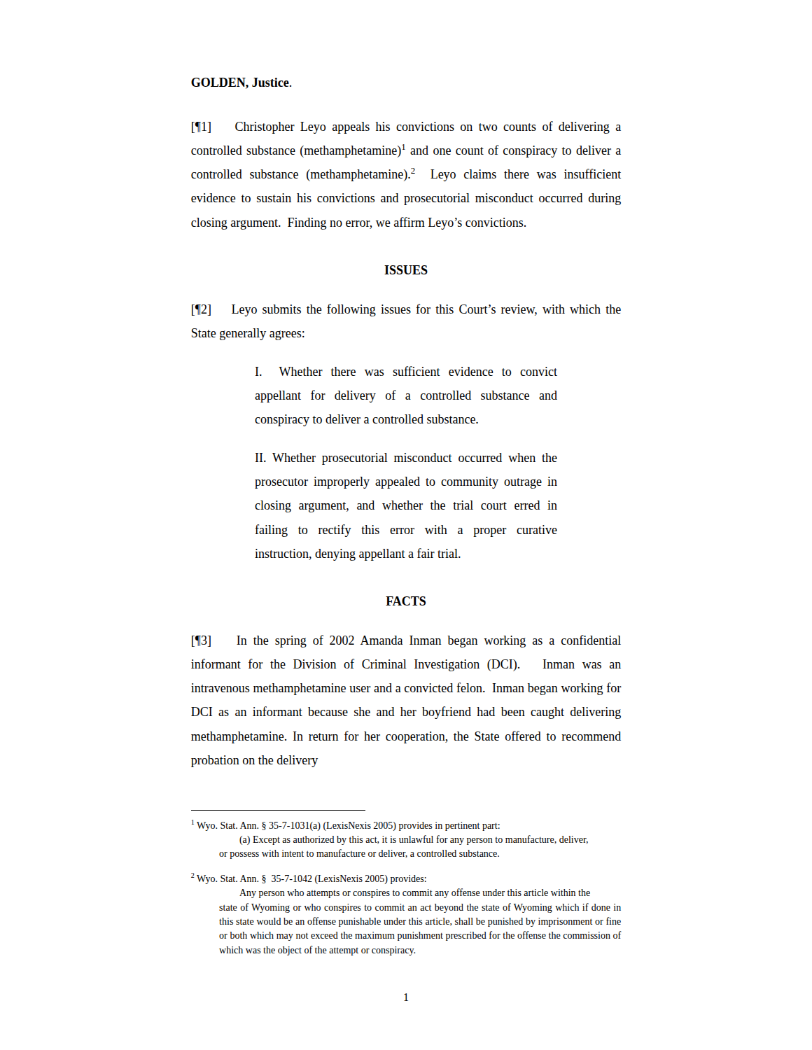GOLDEN, Justice.
[¶1] Christopher Leyo appeals his convictions on two counts of delivering a controlled substance (methamphetamine)1 and one count of conspiracy to deliver a controlled substance (methamphetamine).2 Leyo claims there was insufficient evidence to sustain his convictions and prosecutorial misconduct occurred during closing argument. Finding no error, we affirm Leyo’s convictions.
ISSUES
[¶2] Leyo submits the following issues for this Court’s review, with which the State generally agrees:
I. Whether there was sufficient evidence to convict appellant for delivery of a controlled substance and conspiracy to deliver a controlled substance.
II. Whether prosecutorial misconduct occurred when the prosecutor improperly appealed to community outrage in closing argument, and whether the trial court erred in failing to rectify this error with a proper curative instruction, denying appellant a fair trial.
FACTS
[¶3] In the spring of 2002 Amanda Inman began working as a confidential informant for the Division of Criminal Investigation (DCI). Inman was an intravenous methamphetamine user and a convicted felon. Inman began working for DCI as an informant because she and her boyfriend had been caught delivering methamphetamine. In return for her cooperation, the State offered to recommend probation on the delivery
1 Wyo. Stat. Ann. § 35-7-1031(a) (LexisNexis 2005) provides in pertinent part: (a) Except as authorized by this act, it is unlawful for any person to manufacture, deliver, or possess with intent to manufacture or deliver, a controlled substance.
2 Wyo. Stat. Ann. § 35-7-1042 (LexisNexis 2005) provides: Any person who attempts or conspires to commit any offense under this article within thestate of Wyoming or who conspires to commit an act beyond the state of Wyoming which if done in this state would be an offense punishable under this article, shall be punished by imprisonment or fine or both which may not exceed the maximum punishment prescribed for the offense the commission of which was the object of the attempt or conspiracy.
1